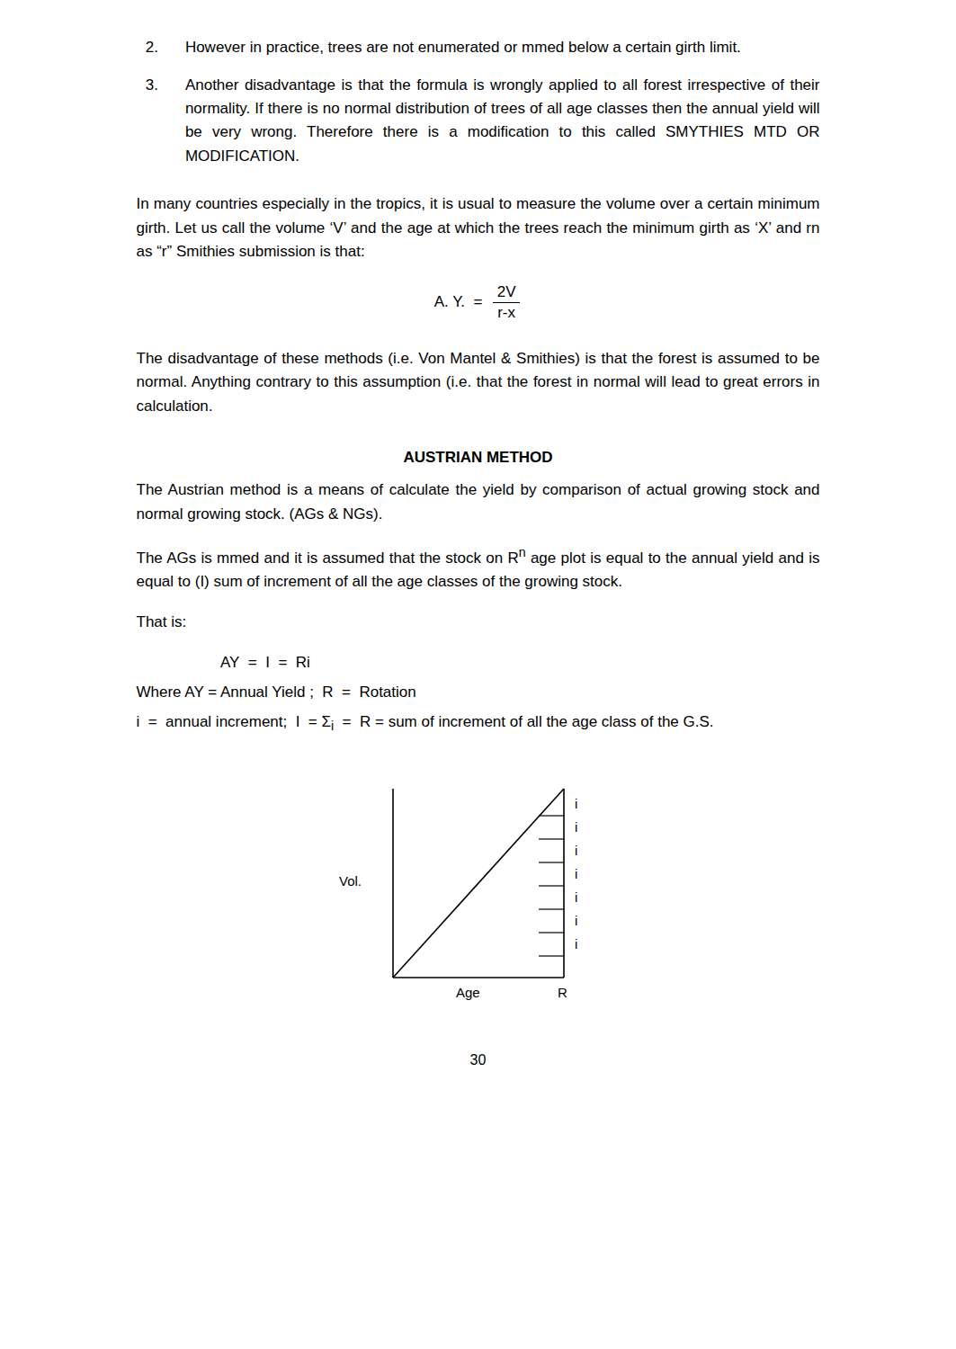2. However in practice, trees are not enumerated or mmed below a certain girth limit.
3. Another disadvantage is that the formula is wrongly applied to all forest irrespective of their normality. If there is no normal distribution of trees of all age classes then the annual yield will be very wrong. Therefore there is a modification to this called SMYTHIES MTD OR MODIFICATION.
In many countries especially in the tropics, it is usual to measure the volume over a certain minimum girth. Let us call the volume ‘V’ and the age at which the trees reach the minimum girth as ‘X’ and rn as “r” Smithies submission is that:
A. Y. = 2V r-x
The disadvantage of these methods (i.e. Von Mantel & Smithies) is that the forest is assumed to be normal. Anything contrary to this assumption (i.e. that the forest in normal will lead to great errors in calculation.
AUSTRIAN METHOD
The Austrian method is a means of calculate the yield by comparison of actual growing stock and normal growing stock. (AGs & NGs).
The AGs is mmed and it is assumed that the stock on Rn age plot is equal to the annual yield and is equal to (I) sum of increment of all the age classes of the growing stock.
That is:
AY = I = Ri
Where AY = Annual Yield ; R = Rotation
i = annual increment; I = Σi = R = sum of increment of all the age class of the G.S.
i i i i i i i Vol. Age R
30